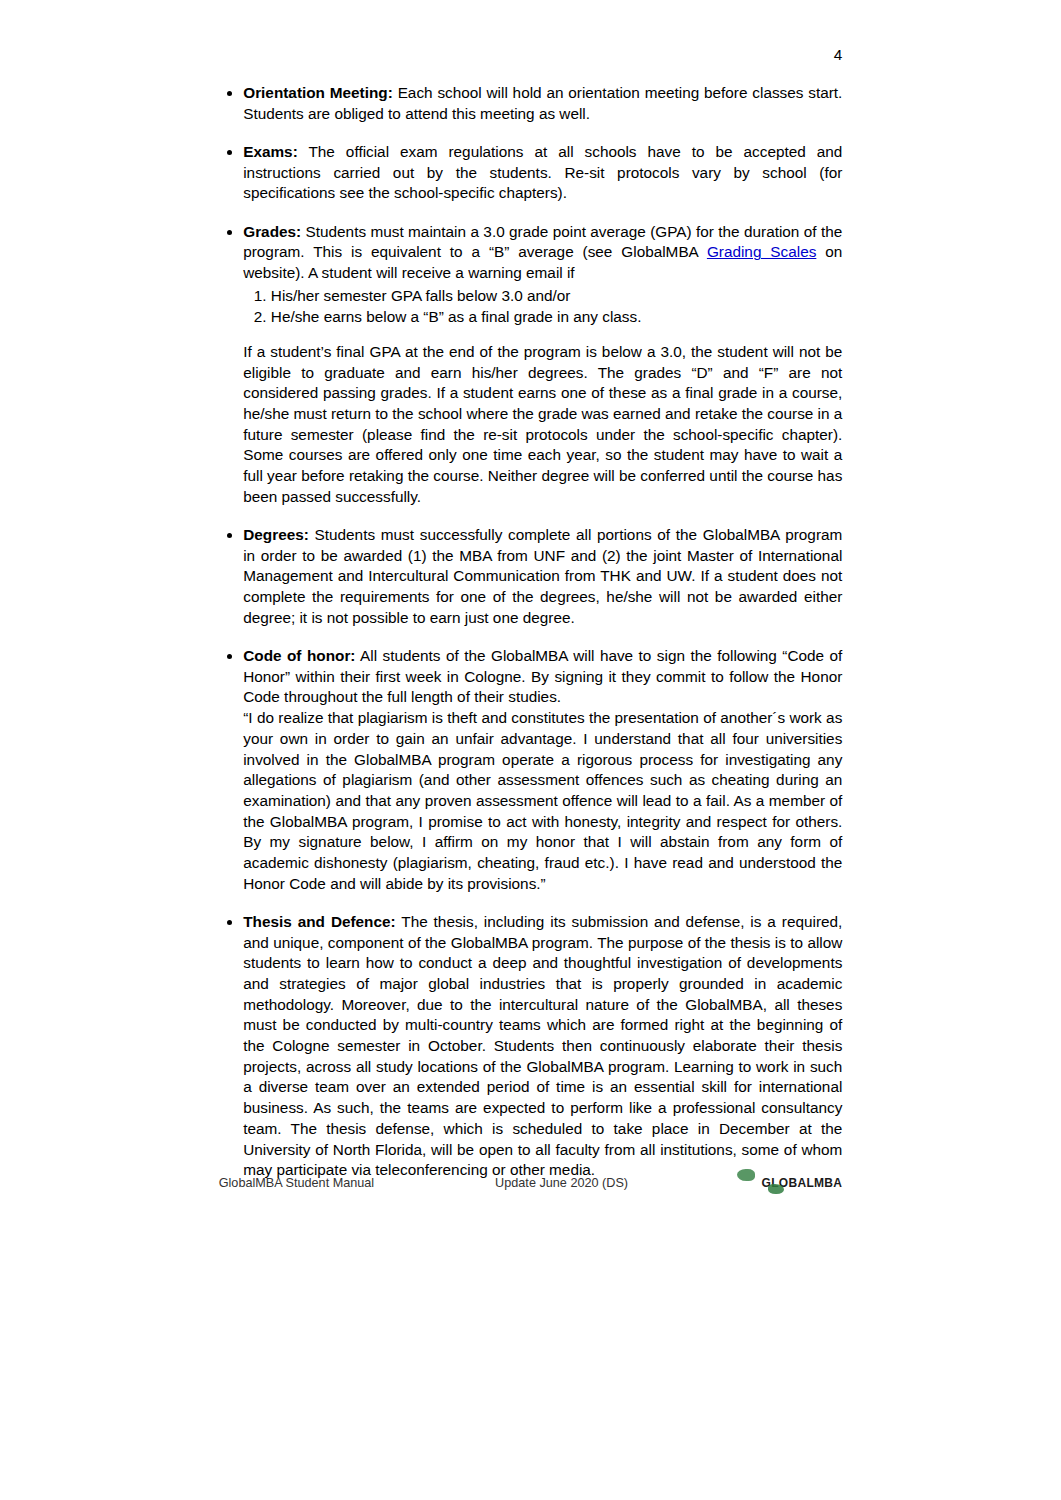4
Orientation Meeting: Each school will hold an orientation meeting before classes start. Students are obliged to attend this meeting as well.
Exams: The official exam regulations at all schools have to be accepted and instructions carried out by the students. Re-sit protocols vary by school (for specifications see the school-specific chapters).
Grades: Students must maintain a 3.0 grade point average (GPA) for the duration of the program. This is equivalent to a “B” average (see GlobalMBA Grading Scales on website). A student will receive a warning email if
His/her semester GPA falls below 3.0 and/or
He/she earns below a “B” as a final grade in any class.
If a student’s final GPA at the end of the program is below a 3.0, the student will not be eligible to graduate and earn his/her degrees. The grades “D” and “F” are not considered passing grades. If a student earns one of these as a final grade in a course, he/she must return to the school where the grade was earned and retake the course in a future semester (please find the re-sit protocols under the school-specific chapter). Some courses are offered only one time each year, so the student may have to wait a full year before retaking the course. Neither degree will be conferred until the course has been passed successfully.
Degrees: Students must successfully complete all portions of the GlobalMBA program in order to be awarded (1) the MBA from UNF and (2) the joint Master of International Management and Intercultural Communication from THK and UW. If a student does not complete the requirements for one of the degrees, he/she will not be awarded either degree; it is not possible to earn just one degree.
Code of honor: All students of the GlobalMBA will have to sign the following “Code of Honor” within their first week in Cologne. By signing it they commit to follow the Honor Code throughout the full length of their studies.
“I do realize that plagiarism is theft and constitutes the presentation of another´s work as your own in order to gain an unfair advantage. I understand that all four universities involved in the GlobalMBA program operate a rigorous process for investigating any allegations of plagiarism (and other assessment offences such as cheating during an examination) and that any proven assessment offence will lead to a fail. As a member of the GlobalMBA program, I promise to act with honesty, integrity and respect for others. By my signature below, I affirm on my honor that I will abstain from any form of academic dishonesty (plagiarism, cheating, fraud etc.). I have read and understood the Honor Code and will abide by its provisions.”
Thesis and Defence: The thesis, including its submission and defense, is a required, and unique, component of the GlobalMBA program. The purpose of the thesis is to allow students to learn how to conduct a deep and thoughtful investigation of developments and strategies of major global industries that is properly grounded in academic methodology. Moreover, due to the intercultural nature of the GlobalMBA, all theses must be conducted by multi-country teams which are formed right at the beginning of the Cologne semester in October. Students then continuously elaborate their thesis projects, across all study locations of the GlobalMBA program. Learning to work in such a diverse team over an extended period of time is an essential skill for international business. As such, the teams are expected to perform like a professional consultancy team. The thesis defense, which is scheduled to take place in December at the University of North Florida, will be open to all faculty from all institutions, some of whom may participate via teleconferencing or other media.
GlobalMBA Student Manual
Update June 2020 (DS)
GLOBALMBA